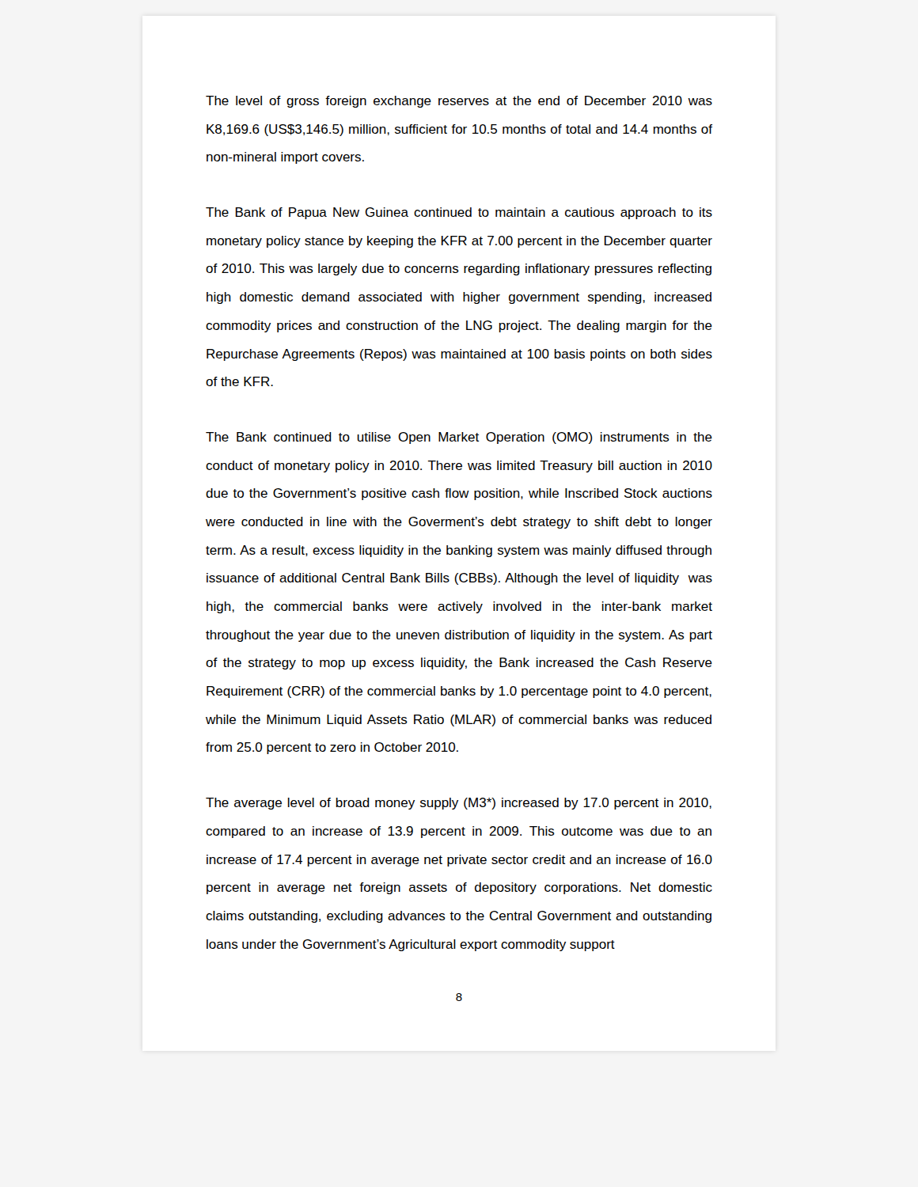The level of gross foreign exchange reserves at the end of December 2010 was K8,169.6 (US$3,146.5) million, sufficient for 10.5 months of total and 14.4 months of non-mineral import covers.
The Bank of Papua New Guinea continued to maintain a cautious approach to its monetary policy stance by keeping the KFR at 7.00 percent in the December quarter of 2010. This was largely due to concerns regarding inflationary pressures reflecting high domestic demand associated with higher government spending, increased commodity prices and construction of the LNG project. The dealing margin for the Repurchase Agreements (Repos) was maintained at 100 basis points on both sides of the KFR.
The Bank continued to utilise Open Market Operation (OMO) instruments in the conduct of monetary policy in 2010. There was limited Treasury bill auction in 2010 due to the Government’s positive cash flow position, while Inscribed Stock auctions were conducted in line with the Goverment’s debt strategy to shift debt to longer term. As a result, excess liquidity in the banking system was mainly diffused through issuance of additional Central Bank Bills (CBBs). Although the level of liquidity was high, the commercial banks were actively involved in the inter-bank market throughout the year due to the uneven distribution of liquidity in the system. As part of the strategy to mop up excess liquidity, the Bank increased the Cash Reserve Requirement (CRR) of the commercial banks by 1.0 percentage point to 4.0 percent, while the Minimum Liquid Assets Ratio (MLAR) of commercial banks was reduced from 25.0 percent to zero in October 2010.
The average level of broad money supply (M3*) increased by 17.0 percent in 2010, compared to an increase of 13.9 percent in 2009. This outcome was due to an increase of 17.4 percent in average net private sector credit and an increase of 16.0 percent in average net foreign assets of depository corporations. Net domestic claims outstanding, excluding advances to the Central Government and outstanding loans under the Government’s Agricultural export commodity support
8